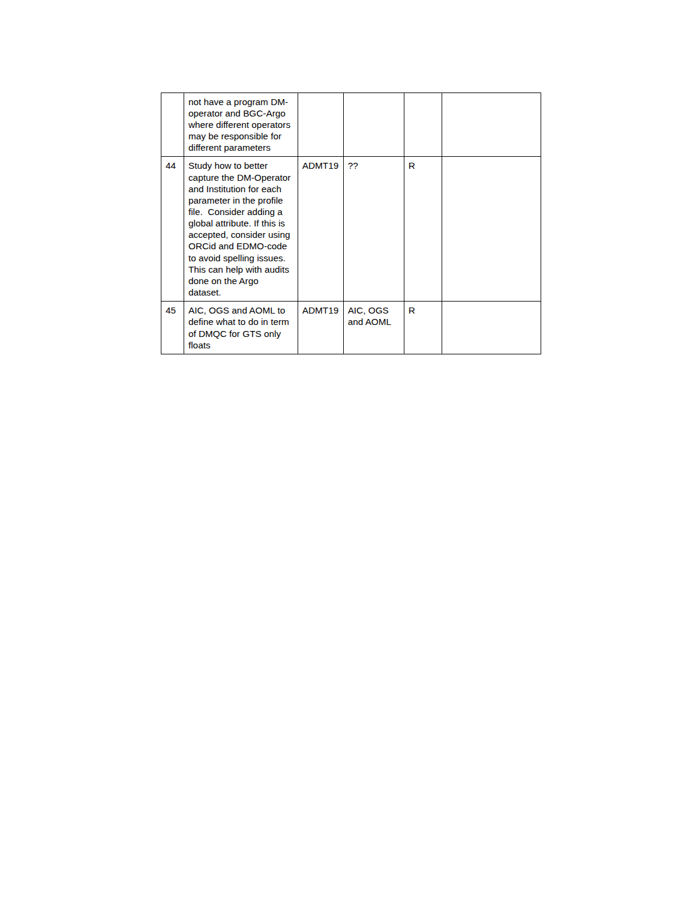| | not have a program DM-operator and BGC-Argo where different operators may be responsible for different parameters | | | | |
| 44 | Study how to better capture the DM-Operator and Institution for each parameter in the profile file. Consider adding a global attribute. If this is accepted, consider using ORCid and EDMO-code to avoid spelling issues. This can help with audits done on the Argo dataset. | ADMT19 | ?? | R | |
| 45 | AIC, OGS and AOML to define what to do in term of DMQC for GTS only floats | ADMT19 | AIC, OGS and AOML | R | |